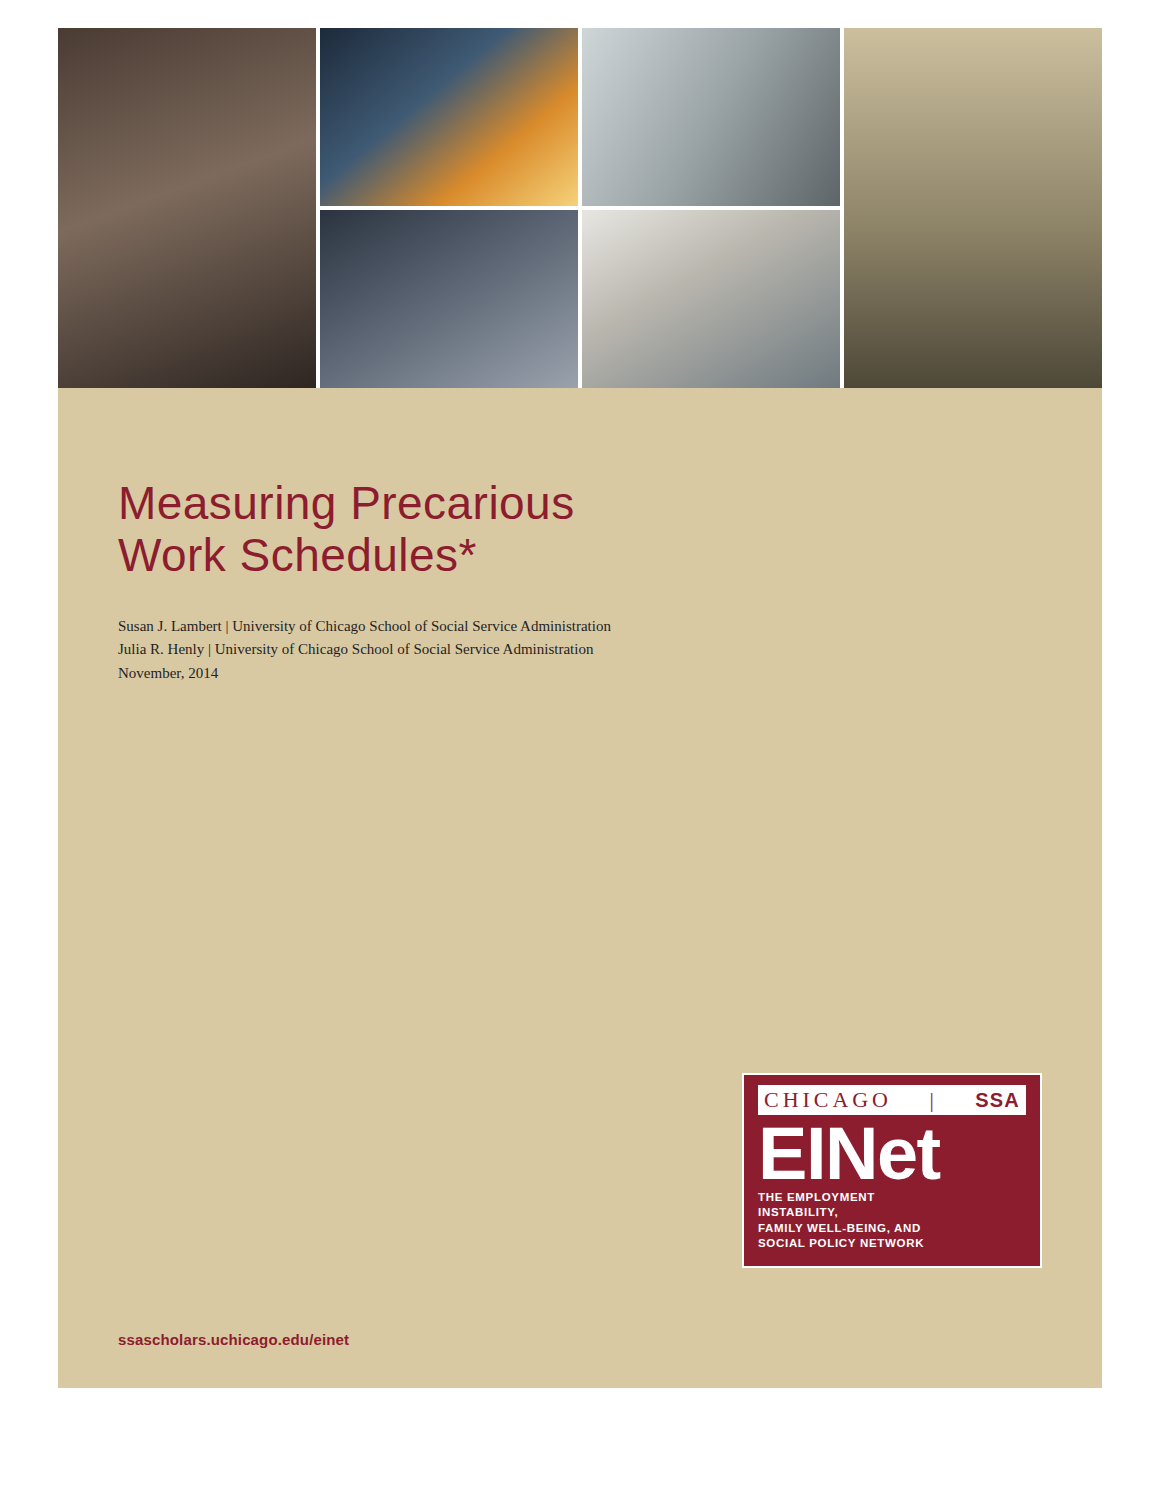barista
welder
server
bellhop
office workers
medical staff
Measuring Precarious
Work Schedules*
Susan J. Lambert | University of Chicago School of Social Service Administration Julia R. Henly | University of Chicago School of Social Service Administration November, 2014
CHICAGO | SSA
EINet
The Employment
Instability,
Family Well-Being, and
Social Policy Network
ssascholars.uchicago.edu/einet